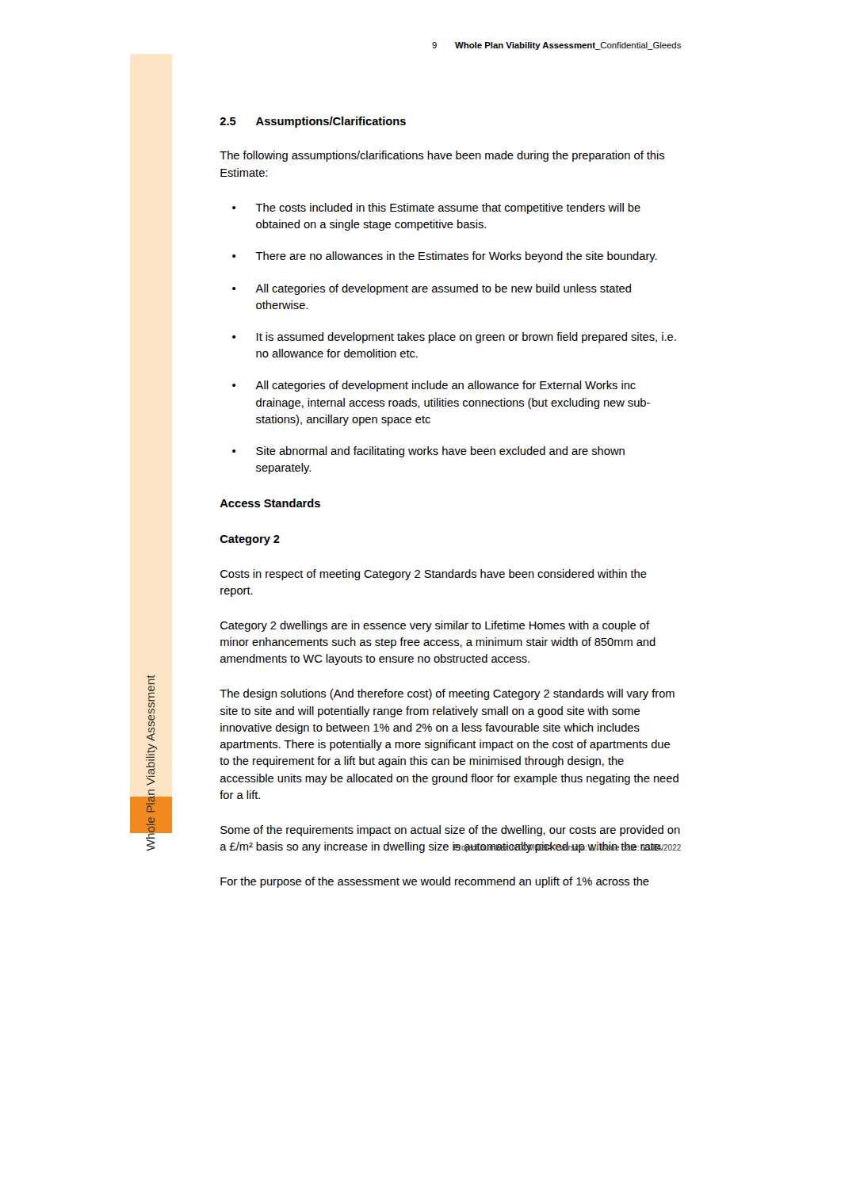Whole Plan Viability Assessment
9 Whole Plan Viability Assessment_Confidential_Gleeds
2.5 Assumptions/Clarifications
The following assumptions/clarifications have been made during the preparation of this Estimate:
The costs included in this Estimate assume that competitive tenders will be obtained on a single stage competitive basis.
There are no allowances in the Estimates for Works beyond the site boundary.
All categories of development are assumed to be new build unless stated otherwise.
It is assumed development takes place on green or brown field prepared sites, i.e. no allowance for demolition etc.
All categories of development include an allowance for External Works inc drainage, internal access roads, utilities connections (but excluding new sub-stations), ancillary open space etc
Site abnormal and facilitating works have been excluded and are shown separately.
Access Standards
Category 2
Costs in respect of meeting Category 2 Standards have been considered within the report.
Category 2 dwellings are in essence very similar to Lifetime Homes with a couple of minor enhancements such as step free access, a minimum stair width of 850mm and amendments to WC layouts to ensure no obstructed access.
The design solutions (And therefore cost) of meeting Category 2 standards will vary from site to site and will potentially range from relatively small on a good site with some innovative design to between 1% and 2% on a less favourable site which includes apartments. There is potentially a more significant impact on the cost of apartments due to the requirement for a lift but again this can be minimised through design, the accessible units may be allocated on the ground floor for example thus negating the need for a lift.
Some of the requirements impact on actual size of the dwelling, our costs are provided on a £/m² basis so any increase in dwelling size is automatically picked up within the rate.
For the purpose of the assessment we would recommend an uplift of 1% across the board (Except bungalows) on all residential costs be applied in order to meet Category 2 standards.
Category 3 Adaptable
Costs in respect of meeting Category 3 Adaptable Standards have been considered within the report.
Category 3 dwellings are suitable or potentially suitable through adaptation, to be occupied by wheelchair users. Issues which need to be considered include wheelchair storage space, maximum inclines of ramps, provision of services for power assisted doors (Developments with communal entrances), room sizes, provision for a through floor lift including power, kitchen design, bedroom ceilings being capable of taking the load of a hoist, door entry system connected to main bedroom and lounge.
Project number: NTCM0094 / Version: 1 / Issue date: 13/04/2022